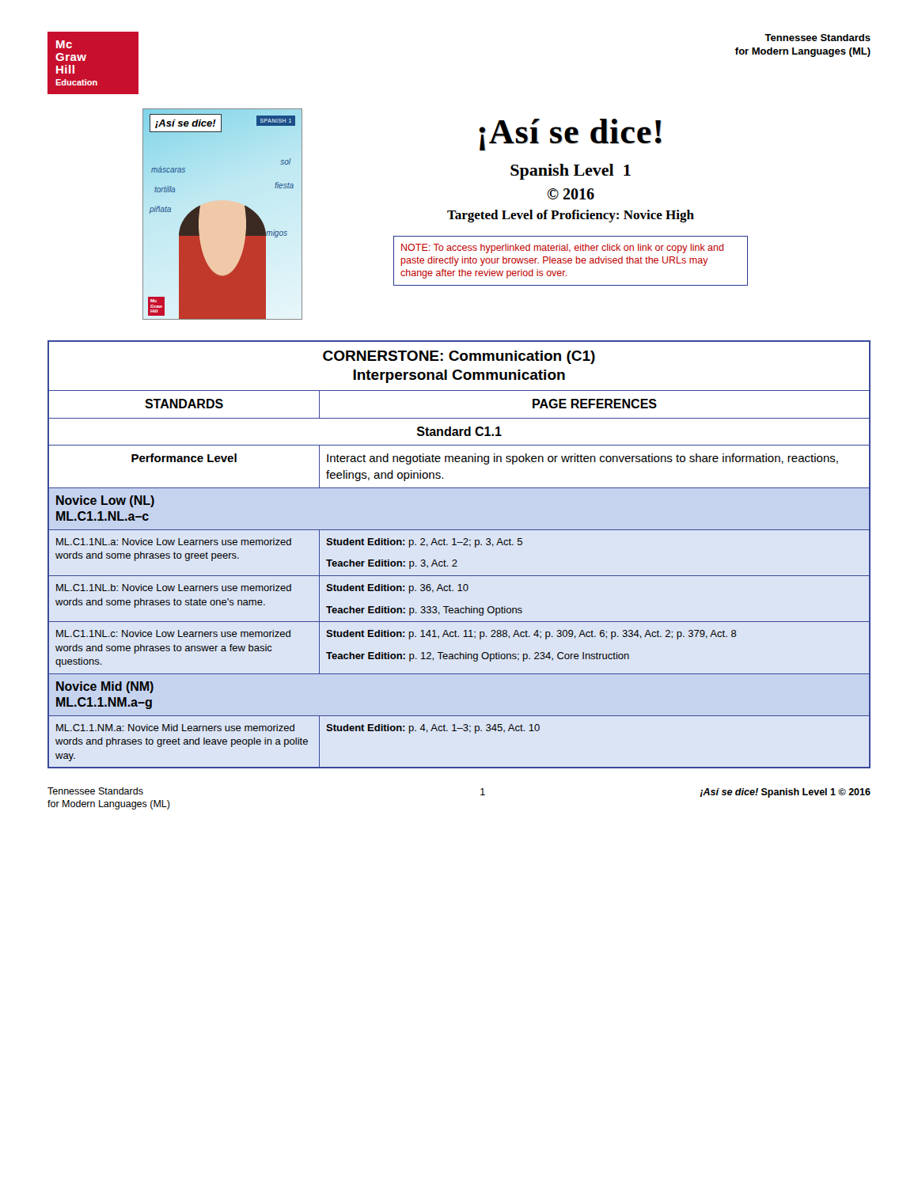Mc
Graw
HillEducation
Tennessee Standards
for Modern Languages (ML)
¡Así se dice! SPANISH 1 máscaras tortilla piñata sol fiesta amigos Mc
Graw
Hill
¡Así se dice!
Spanish Level 1
© 2016
Targeted Level of Proficiency: Novice High
NOTE: To access hyperlinked material, either click on link or copy link and paste directly into your browser. Please be advised that the URLs may change after the review period is over.
| CORNERSTONE: Communication (C1) Interpersonal Communication |
| STANDARDS | PAGE REFERENCES |
| Standard C1.1 |
| Performance Level | Interact and negotiate meaning in spoken or written conversations to share information, reactions, feelings, and opinions. |
| Novice Low (NL) ML.C1.1.NL.a–c |
| ML.C1.1NL.a: Novice Low Learners use memorized words and some phrases to greet peers. | Student Edition: p. 2, Act. 1–2; p. 3, Act. 5 Teacher Edition: p. 3, Act. 2 |
| ML.C1.1NL.b: Novice Low Learners use memorized words and some phrases to state one's name. | Student Edition: p. 36, Act. 10 Teacher Edition: p. 333, Teaching Options |
| ML.C1.1NL.c: Novice Low Learners use memorized words and some phrases to answer a few basic questions. | Student Edition: p. 141, Act. 11; p. 288, Act. 4; p. 309, Act. 6; p. 334, Act. 2; p. 379, Act. 8 Teacher Edition: p. 12, Teaching Options; p. 234, Core Instruction |
| Novice Mid (NM) ML.C1.1.NM.a–g |
| ML.C1.1.NM.a: Novice Mid Learners use memorized words and phrases to greet and leave people in a polite way. | Student Edition: p. 4, Act. 1–3; p. 345, Act. 10 |
Tennessee Standards
for Modern Languages (ML)
1
¡Así se dice! Spanish Level 1 © 2016